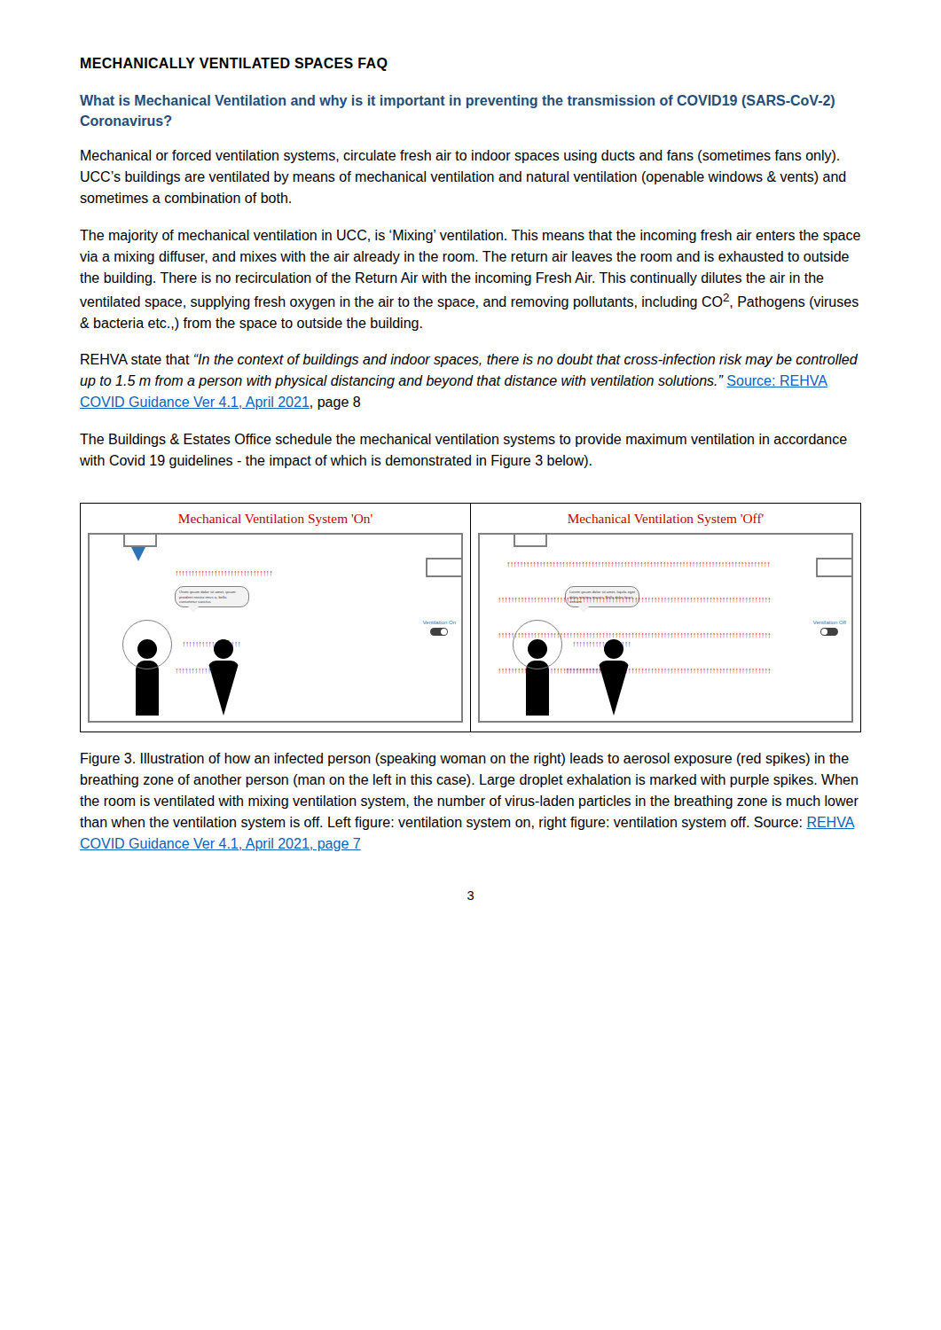Mechanically Ventilated Spaces FAQ
What is Mechanical Ventilation and why is it important in preventing the transmission of COVID19 (SARS-CoV-2) Coronavirus?
Mechanical or forced ventilation systems, circulate fresh air to indoor spaces using ducts and fans (sometimes fans only). UCC’s buildings are ventilated by means of mechanical ventilation and natural ventilation (openable windows & vents) and sometimes a combination of both.
The majority of mechanical ventilation in UCC, is ‘Mixing’ ventilation. This means that the incoming fresh air enters the space via a mixing diffuser, and mixes with the air already in the room. The return air leaves the room and is exhausted to outside the building. There is no recirculation of the Return Air with the incoming Fresh Air. This continually dilutes the air in the ventilated space, supplying fresh oxygen in the air to the space, and removing pollutants, including CO2, Pathogens (viruses & bacteria etc.,) from the space to outside the building.
REHVA state that “In the context of buildings and indoor spaces, there is no doubt that cross-infection risk may be controlled up to 1.5 m from a person with physical distancing and beyond that distance with ventilation solutions.” Source: REHVA COVID Guidance Ver 4.1, April 2021, page 8
The Buildings & Estates Office schedule the mechanical ventilation systems to provide maximum ventilation in accordance with Covid 19 guidelines - the impact of which is demonstrated in Figure 3 below).
Mechanical Ventilation System 'On'
Ventilation On
Orem ipsum dolor sit amet, ipsum proident nostra imus a, bella consetetur sanctus
↑↑↑↑↑↑↑↑↑↑↑↑↑↑↑↑↑↑↑↑↑↑↑↑↑↑↑↑↑↑
↑↑↑↑↑↑↑↑↑↑↑↑↑↑↑↑↑↑
↑↑↑↑↑↑↑↑↑↑↑↑↑↑
Mechanical Ventilation System 'Off'
Ventilation Off
Lorem ipsum dolor sit amet, liquila eget dolor minima mauris. Bella dolor fauct veniam
↑↑↑↑↑↑↑↑↑↑↑↑↑↑↑↑↑↑↑↑↑↑↑↑↑↑↑↑↑↑↑↑↑↑↑↑↑↑↑↑↑↑↑↑↑↑↑↑↑↑↑↑↑↑↑↑↑↑↑↑↑↑↑↑↑↑↑↑↑↑↑↑↑↑↑↑↑↑↑↑↑
↑↑↑↑↑↑↑↑↑↑↑↑↑↑↑↑↑↑↑↑↑↑↑↑↑↑↑↑↑↑↑↑↑↑↑↑↑↑↑↑↑↑↑↑↑↑↑↑↑↑↑↑↑↑↑↑↑↑↑↑↑↑↑↑↑↑↑↑↑↑↑↑↑↑↑↑↑↑↑↑↑↑↑↑
↑↑↑↑↑↑↑↑↑↑↑↑↑↑↑↑↑↑↑↑↑↑↑↑↑↑↑↑↑↑↑↑↑↑↑↑↑↑↑↑↑↑↑↑↑↑↑↑↑↑↑↑↑↑↑↑↑↑↑↑↑↑↑↑↑↑↑↑↑↑↑↑↑↑↑↑↑↑↑↑↑↑↑↑
↑↑↑↑↑↑↑↑↑↑↑↑↑↑↑↑↑↑↑↑↑↑↑↑↑↑↑↑↑↑↑↑↑↑↑↑↑↑↑↑↑↑↑↑↑↑↑↑↑↑↑↑↑↑↑↑↑↑↑↑↑↑↑↑↑↑↑↑↑↑↑↑↑↑↑↑↑↑↑↑↑↑↑↑
↑↑↑↑↑↑↑↑↑↑↑↑↑↑↑↑↑↑
↑↑↑↑↑↑↑↑↑↑↑↑↑↑
Figure 3. Illustration of how an infected person (speaking woman on the right) leads to aerosol exposure (red spikes) in the breathing zone of another person (man on the left in this case). Large droplet exhalation is marked with purple spikes. When the room is ventilated with mixing ventilation system, the number of virus-laden particles in the breathing zone is much lower than when the ventilation system is off. Left figure: ventilation system on, right figure: ventilation system off. Source: REHVA COVID Guidance Ver 4.1, April 2021, page 7
3